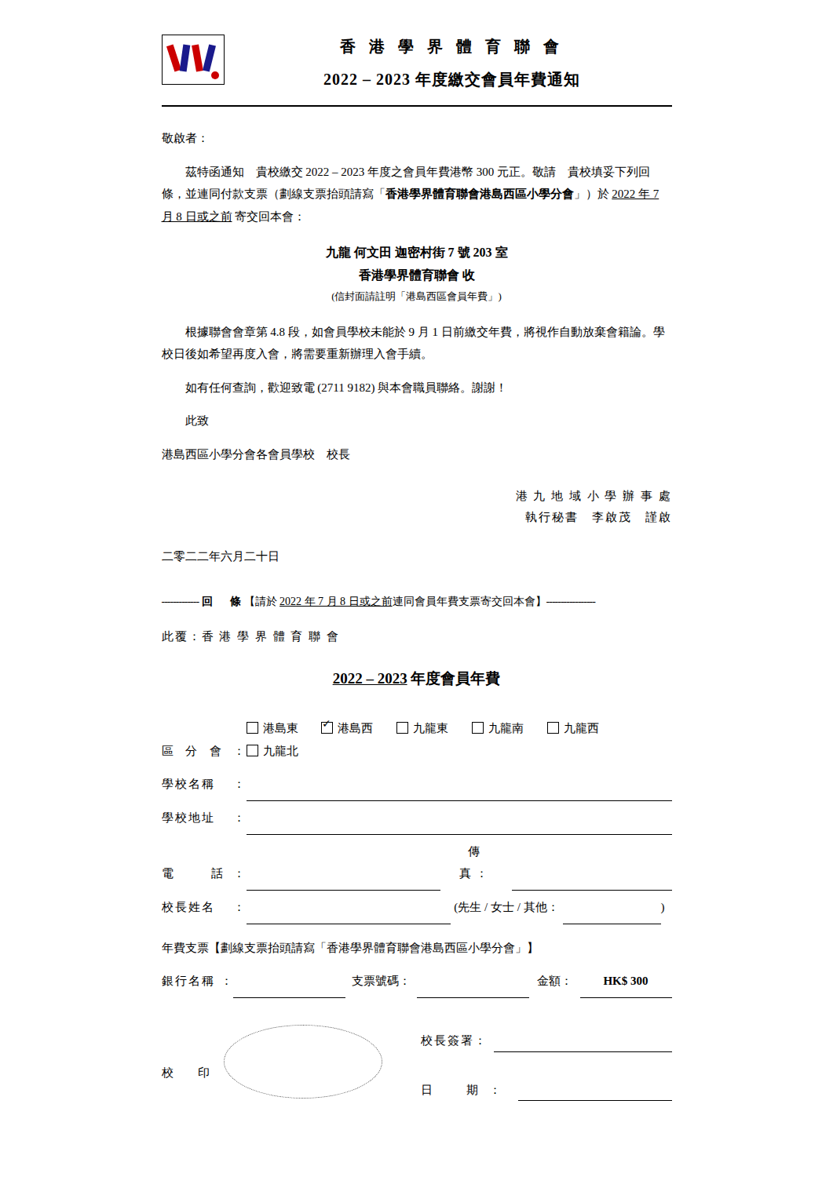香 港 學 界 體 育 聯 會
2022 – 2023 年度繳交會員年費通知
敬啟者：
茲特函通知　貴校繳交 2022 – 2023 年度之會員年費港幣 300 元正。敬請　貴校填妥下列回條，並連同付款支票（劃線支票抬頭請寫「香港學界體育聯會港島西區小學分會」）於 2022 年 7 月 8 日或之前 寄交回本會：
九龍 何文田 迦密村街 7 號 203 室
香港學界體育聯會 收
(信封面請註明「港島西區會員年費」)
根據聯會會章第 4.8 段，如會員學校未能於 9 月 1 日前繳交年費，將視作自動放棄會籍論。學校日後如希望再度入會，將需要重新辦理入會手續。
如有任何查詢，歡迎致電 (2711 9182) 與本會職員聯絡。謝謝！
此致
港島西區小學分會各會員學校　校長
港 九 地 域 小 學 辦 事 處
執行秘書　李啟茂　謹啟
二零二二年六月二十日
------------- 回　條【請於 2022 年 7 月 8 日或之前連同會員年費支票寄交回本會】-----------------
此覆：香 港 學 界 體 育 聯 會
2022 – 2023 年度會員年費
| 區 分 會 | ： | 港島東 港島西 九龍東 九龍南 九龍西 九龍北 |
| 學校名稱 | ： | |
| 學校地址 | ： | |
| 電 話 | ： | | 傳 真： | |
| 校長姓名 | ： | | (先生 / 女士 / 其他： | | ) |
年費支票【劃線支票抬頭請寫「香港學界體育聯會港島西區小學分會」】
| 銀行名稱 | ： | | 支票號碼： | | 金額： | HK$ 300 |
校　印
校長簽署：
日　期：